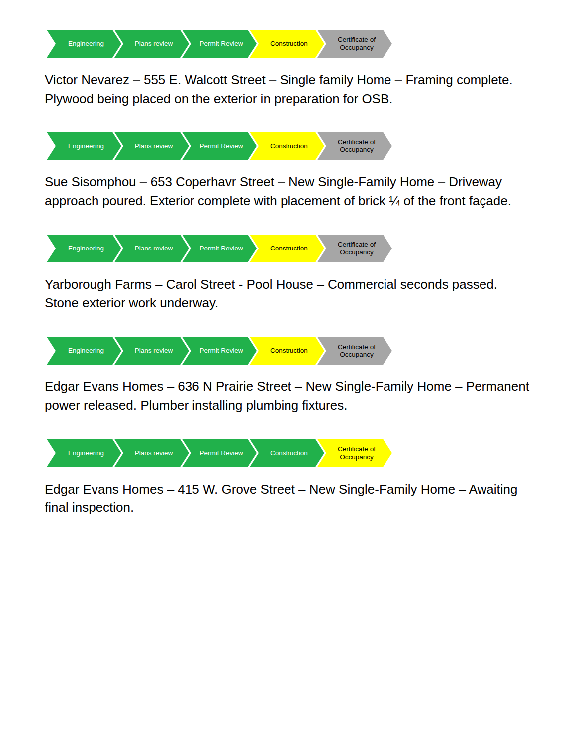Engineering
Plans review
Permit Review
Construction
Certificate of Occupancy
Victor Nevarez – 555 E. Walcott Street – Single family Home – Framing complete. Plywood being placed on the exterior in preparation for OSB.
Engineering
Plans review
Permit Review
Construction
Certificate of Occupancy
Sue Sisomphou – 653 Coperhavr Street – New Single-Family Home – Driveway approach poured. Exterior complete with placement of brick ¼ of the front façade.
Engineering
Plans review
Permit Review
Construction
Certificate of Occupancy
Yarborough Farms – Carol Street - Pool House – Commercial seconds passed. Stone exterior work underway.
Engineering
Plans review
Permit Review
Construction
Certificate of Occupancy
Edgar Evans Homes – 636 N Prairie Street – New Single-Family Home – Permanent power released. Plumber installing plumbing fixtures.
Engineering
Plans review
Permit Review
Construction
Certificate of Occupancy
Edgar Evans Homes – 415 W. Grove Street – New Single-Family Home – Awaiting final inspection.